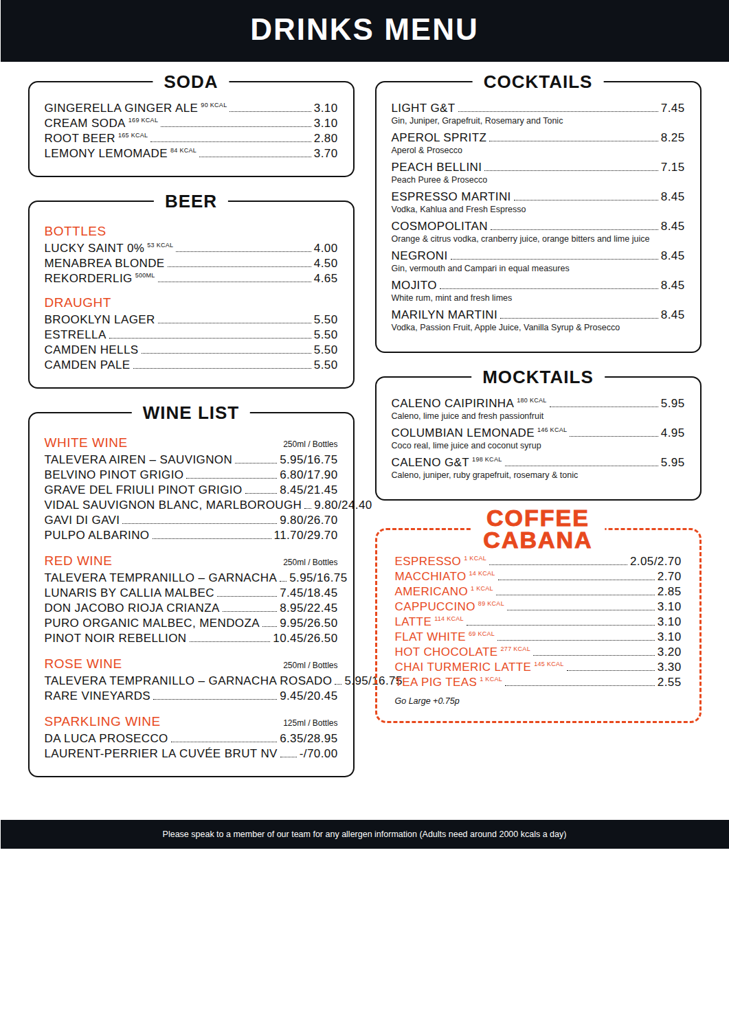Drinks Menu
Soda
Gingerella Ginger Ale90 KCAL 3.10
Cream Soda169 KCAL 3.10
Root Beer165 KCAL 2.80
Lemony Lemomade84 KCAL 3.70
Beer
Bottles
Lucky Saint 0%53 KCAL 4.00
Menabrea Blonde 4.50
Rekorderlig500ML 4.65
Draught
Brooklyn Lager 5.50
Estrella 5.50
Camden Hells 5.50
Camden Pale 5.50
Wine List
White Wine 250ml / Bottles
Talevera Airen – Sauvignon 5.95/16.75
Belvino Pinot Grigio 6.80/17.90
Grave Del Friuli Pinot Grigio 8.45/21.45
Vidal Sauvignon Blanc, Marlborough 9.80/24.40
Gavi Di Gavi 9.80/26.70
Pulpo Albarino 11.70/29.70
Red Wine 250ml / Bottles
Talevera Tempranillo – Garnacha 5.95/16.75
Lunaris By Callia Malbec 7.45/18.45
Don Jacobo Rioja Crianza 8.95/22.45
Puro Organic Malbec, Mendoza 9.95/26.50
Pinot Noir Rebellion 10.45/26.50
Rose Wine 250ml / Bottles
Talevera Tempranillo – Garnacha Rosado 5.95/16.75
Rare Vineyards 9.45/20.45
Sparkling Wine 125ml / Bottles
Da Luca Prosecco 6.35/28.95
Laurent-Perrier La Cuvée Brut NV -/70.00
Cocktails
Light G&T 7.45
Gin, Juniper, Grapefruit, Rosemary and Tonic
Aperol Spritz 8.25
Aperol & Prosecco
Peach Bellini 7.15
Peach Puree & Prosecco
Espresso Martini 8.45
Vodka, Kahlua and Fresh Espresso
Cosmopolitan 8.45
Orange & citrus vodka, cranberry juice, orange bitters and lime juice
Negroni 8.45
Gin, vermouth and Campari in equal measures
Mojito 8.45
White rum, mint and fresh limes
Marilyn Martini 8.45
Vodka, Passion Fruit, Apple Juice, Vanilla Syrup & Prosecco
Mocktails
Caleno Caipirinha180 KCAL 5.95
Caleno, lime juice and fresh passionfruit
Columbian Lemonade146 KCAL 4.95
Coco real, lime juice and coconut syrup
Caleno G&T198 KCAL 5.95
Caleno, juniper, ruby grapefruit, rosemary & tonic
Coffee Cabana
Espresso1 KCAL 2.05/2.70
Macchiato14 KCAL 2.70
Americano1 KCAL 2.85
Cappuccino89 KCAL 3.10
Latte114 KCAL 3.10
Flat White69 KCAL 3.10
Hot Chocolate277 KCAL 3.20
Chai Turmeric Latte145 KCAL 3.30
Tea Pig Teas1 KCAL 2.55
Go Large +0.75p
Please speak to a member of our team for any allergen information (Adults need around 2000 kcals a day)